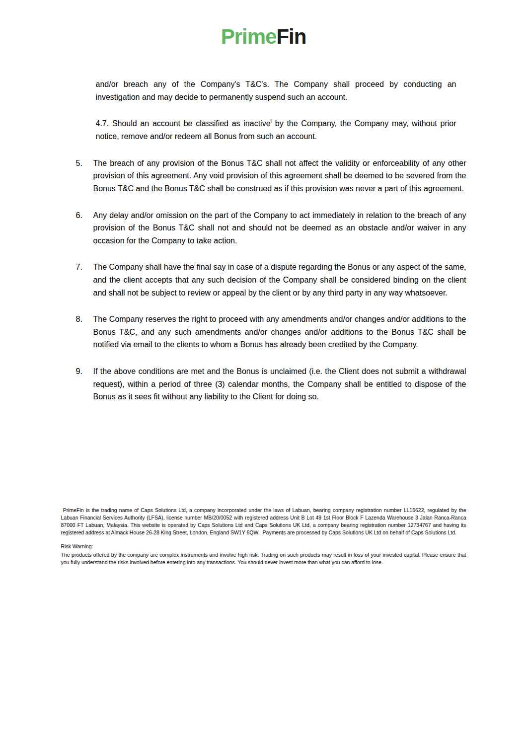Prime Fin
and/or breach any of the Company's T&C's. The Company shall proceed by conducting an investigation and may decide to permanently suspend such an account.
4.7. Should an account be classified as inactivei by the Company, the Company may, without prior notice, remove and/or redeem all Bonus from such an account.
The breach of any provision of the Bonus T&C shall not affect the validity or enforceability of any other provision of this agreement. Any void provision of this agreement shall be deemed to be severed from the Bonus T&C and the Bonus T&C shall be construed as if this provision was never a part of this agreement.
Any delay and/or omission on the part of the Company to act immediately in relation to the breach of any provision of the Bonus T&C shall not and should not be deemed as an obstacle and/or waiver in any occasion for the Company to take action.
The Company shall have the final say in case of a dispute regarding the Bonus or any aspect of the same, and the client accepts that any such decision of the Company shall be considered binding on the client and shall not be subject to review or appeal by the client or by any third party in any way whatsoever.
The Company reserves the right to proceed with any amendments and/or changes and/or additions to the Bonus T&C, and any such amendments and/or changes and/or additions to the Bonus T&C shall be notified via email to the clients to whom a Bonus has already been credited by the Company.
If the above conditions are met and the Bonus is unclaimed (i.e. the Client does not submit a withdrawal request), within a period of three (3) calendar months, the Company shall be entitled to dispose of the Bonus as it sees fit without any liability to the Client for doing so.
PrimeFin is the trading name of Caps Solutions Ltd, a company incorporated under the laws of Labuan, bearing company registration number LL16622, regulated by the Labuan Financial Services Authority (LFSA), license number MB/20/0052 with registered address Unit B Lot 49 1st Floor Block F Lazenda Warehouse 3 Jalan Ranca-Ranca 87000 FT Labuan, Malaysia. This website is operated by Caps Solutions Ltd and Caps Solutions UK Ltd, a company bearing registration number 12734767 and having its registered address at Almack House 26-28 King Street, London, England SW1Y 6QW. Payments are processed by Caps Solutions UK Ltd on behalf of Caps Solutions Ltd.
Risk Warning:
The products offered by the company are complex instruments and involve high risk. Trading on such products may result in loss of your invested capital. Please ensure that you fully understand the risks involved before entering into any transactions. You should never invest more than what you can afford to lose.